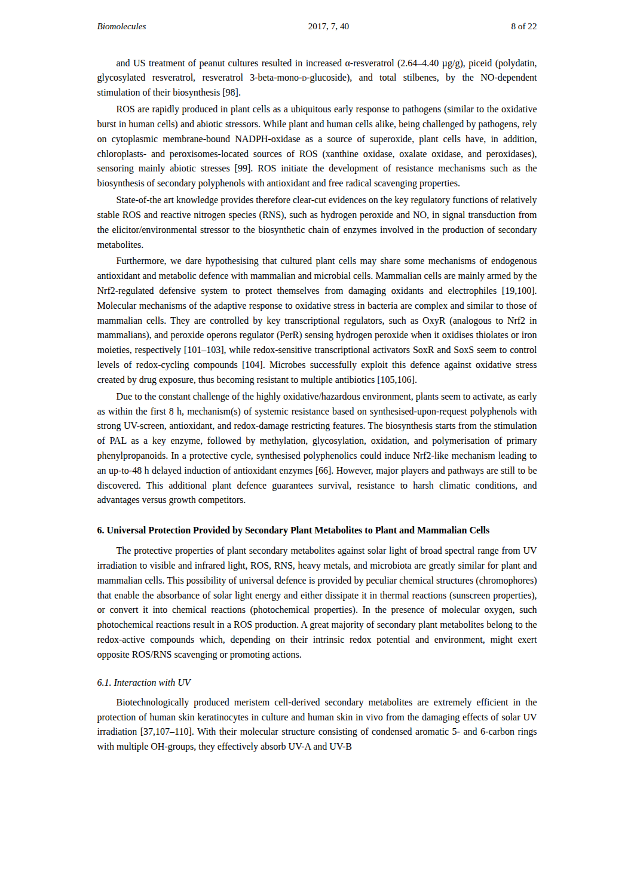Biomolecules 2017, 7, 40 8 of 22
and US treatment of peanut cultures resulted in increased α-resveratrol (2.64–4.40 µg/g), piceid (polydatin, glycosylated resveratrol, resveratrol 3-beta-mono-d-glucoside), and total stilbenes, by the NO-dependent stimulation of their biosynthesis [98].
ROS are rapidly produced in plant cells as a ubiquitous early response to pathogens (similar to the oxidative burst in human cells) and abiotic stressors. While plant and human cells alike, being challenged by pathogens, rely on cytoplasmic membrane-bound NADPH-oxidase as a source of superoxide, plant cells have, in addition, chloroplasts- and peroxisomes-located sources of ROS (xanthine oxidase, oxalate oxidase, and peroxidases), sensoring mainly abiotic stresses [99]. ROS initiate the development of resistance mechanisms such as the biosynthesis of secondary polyphenols with antioxidant and free radical scavenging properties.
State-of-the art knowledge provides therefore clear-cut evidences on the key regulatory functions of relatively stable ROS and reactive nitrogen species (RNS), such as hydrogen peroxide and NO, in signal transduction from the elicitor/environmental stressor to the biosynthetic chain of enzymes involved in the production of secondary metabolites.
Furthermore, we dare hypothesising that cultured plant cells may share some mechanisms of endogenous antioxidant and metabolic defence with mammalian and microbial cells. Mammalian cells are mainly armed by the Nrf2-regulated defensive system to protect themselves from damaging oxidants and electrophiles [19,100]. Molecular mechanisms of the adaptive response to oxidative stress in bacteria are complex and similar to those of mammalian cells. They are controlled by key transcriptional regulators, such as OxyR (analogous to Nrf2 in mammalians), and peroxide operons regulator (PerR) sensing hydrogen peroxide when it oxidises thiolates or iron moieties, respectively [101–103], while redox-sensitive transcriptional activators SoxR and SoxS seem to control levels of redox-cycling compounds [104]. Microbes successfully exploit this defence against oxidative stress created by drug exposure, thus becoming resistant to multiple antibiotics [105,106].
Due to the constant challenge of the highly oxidative/hazardous environment, plants seem to activate, as early as within the first 8 h, mechanism(s) of systemic resistance based on synthesised-upon-request polyphenols with strong UV-screen, antioxidant, and redox-damage restricting features. The biosynthesis starts from the stimulation of PAL as a key enzyme, followed by methylation, glycosylation, oxidation, and polymerisation of primary phenylpropanoids. In a protective cycle, synthesised polyphenolics could induce Nrf2-like mechanism leading to an up-to-48 h delayed induction of antioxidant enzymes [66]. However, major players and pathways are still to be discovered. This additional plant defence guarantees survival, resistance to harsh climatic conditions, and advantages versus growth competitors.
6. Universal Protection Provided by Secondary Plant Metabolites to Plant and Mammalian Cells
The protective properties of plant secondary metabolites against solar light of broad spectral range from UV irradiation to visible and infrared light, ROS, RNS, heavy metals, and microbiota are greatly similar for plant and mammalian cells. This possibility of universal defence is provided by peculiar chemical structures (chromophores) that enable the absorbance of solar light energy and either dissipate it in thermal reactions (sunscreen properties), or convert it into chemical reactions (photochemical properties). In the presence of molecular oxygen, such photochemical reactions result in a ROS production. A great majority of secondary plant metabolites belong to the redox-active compounds which, depending on their intrinsic redox potential and environment, might exert opposite ROS/RNS scavenging or promoting actions.
6.1. Interaction with UV
Biotechnologically produced meristem cell-derived secondary metabolites are extremely efficient in the protection of human skin keratinocytes in culture and human skin in vivo from the damaging effects of solar UV irradiation [37,107–110]. With their molecular structure consisting of condensed aromatic 5- and 6-carbon rings with multiple OH-groups, they effectively absorb UV-A and UV-B